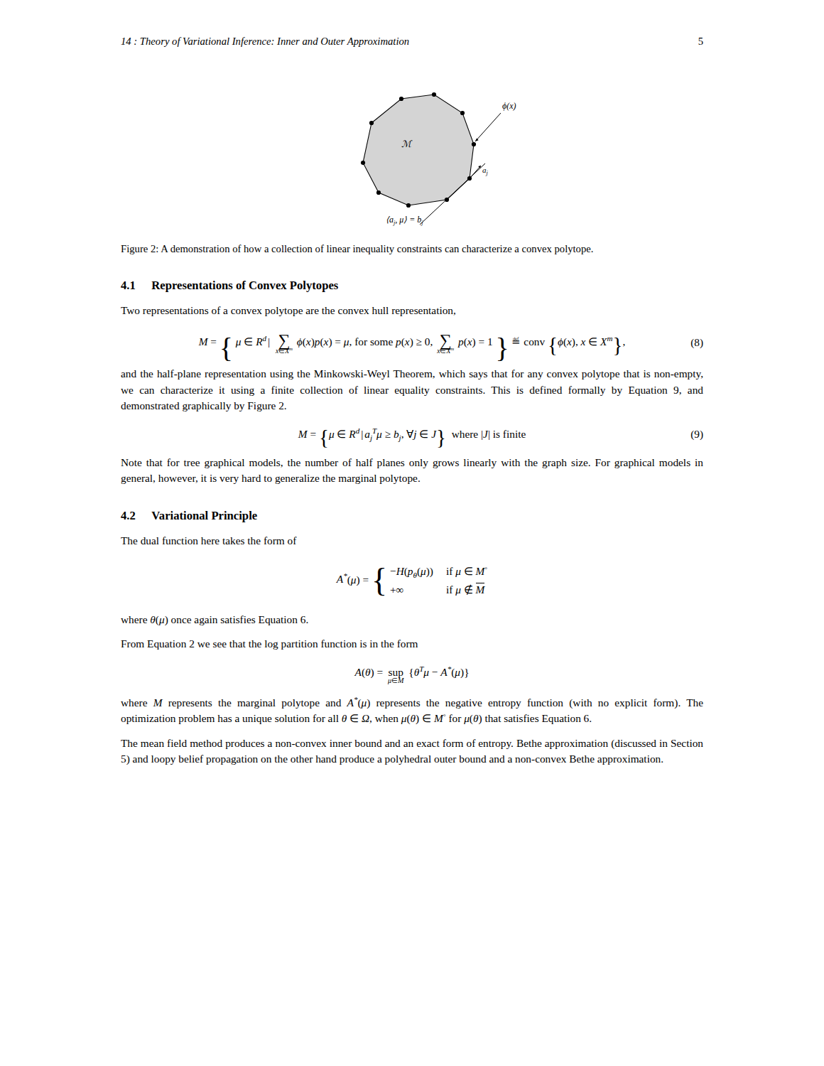14 : Theory of Variational Inference: Inner and Outer Approximation 5
ϕ(x) aj ℳ ⟨aj, μ⟩ = bj
Figure 2: A demonstration of how a collection of linear inequality constraints can characterize a convex polytope.
4.1 Representations of Convex Polytopes
Two representations of a convex polytope are the convex hull representation,
M = { μ ∈ Rd| ∑x∈Xm ϕ(x)p(x) = μ, for some p(x) ≥ 0, ∑x∈Xm p(x) = 1 } ≝ conv {ϕ(x), x ∈ Xm},
(8)
and the half-plane representation using the Minkowski-Weyl Theorem, which says that for any convex polytope that is non-empty, we can characterize it using a finite collection of linear equality constraints. This is defined formally by Equation 9, and demonstrated graphically by Figure 2.
M = {μ ∈ Rd|ajT μ ≥ bj, ∀j ∈ J} where |J| is finite
(9)
Note that for tree graphical models, the number of half planes only grows linearly with the graph size. For graphical models in general, however, it is very hard to generalize the marginal polytope.
4.2 Variational Principle
The dual function here takes the form of
A*(μ) = {
| − H ( p θ ( μ )) | if μ ∈ M ◦ |
| +∞ | if μ ∉ M |
where θ(μ) once again satisfies Equation 6.
From Equation 2 we see that the log partition function is in the form
A(θ) = sup μ∈M {θT μ − A*(μ)}
where M represents the marginal polytope and A*(μ) represents the negative entropy function (with no explicit form). The optimization problem has a unique solution for all θ ∈ Ω, when μ(θ) ∈ M◦ for μ(θ) that satisfies Equation 6.
The mean field method produces a non-convex inner bound and an exact form of entropy. Bethe approximation (discussed in Section 5) and loopy belief propagation on the other hand produce a polyhedral outer bound and a non-convex Bethe approximation.